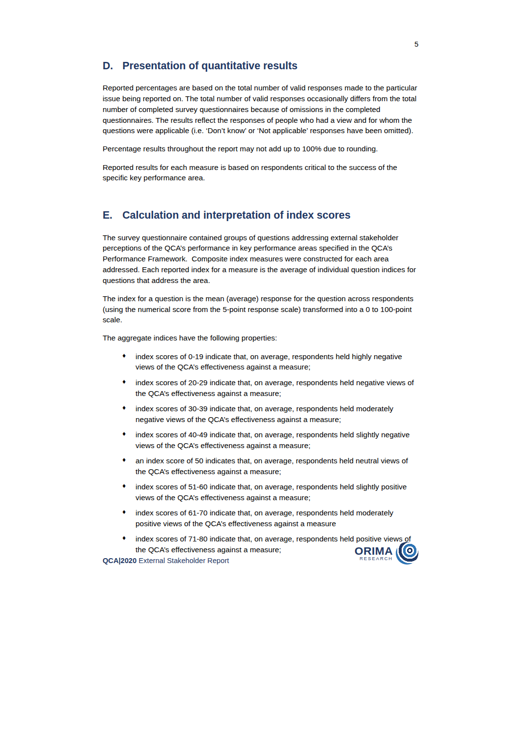5
D. Presentation of quantitative results
Reported percentages are based on the total number of valid responses made to the particular issue being reported on. The total number of valid responses occasionally differs from the total number of completed survey questionnaires because of omissions in the completed questionnaires. The results reflect the responses of people who had a view and for whom the questions were applicable (i.e. ‘Don’t know’ or ‘Not applicable’ responses have been omitted).
Percentage results throughout the report may not add up to 100% due to rounding.
Reported results for each measure is based on respondents critical to the success of the specific key performance area.
E. Calculation and interpretation of index scores
The survey questionnaire contained groups of questions addressing external stakeholder perceptions of the QCA’s performance in key performance areas specified in the QCA’s Performance Framework. Composite index measures were constructed for each area addressed. Each reported index for a measure is the average of individual question indices for questions that address the area.
The index for a question is the mean (average) response for the question across respondents (using the numerical score from the 5-point response scale) transformed into a 0 to 100-point scale.
The aggregate indices have the following properties:
index scores of 0-19 indicate that, on average, respondents held highly negative views of the QCA’s effectiveness against a measure;
index scores of 20-29 indicate that, on average, respondents held negative views of the QCA’s effectiveness against a measure;
index scores of 30-39 indicate that, on average, respondents held moderately negative views of the QCA’s effectiveness against a measure;
index scores of 40-49 indicate that, on average, respondents held slightly negative views of the QCA’s effectiveness against a measure;
an index score of 50 indicates that, on average, respondents held neutral views of the QCA’s effectiveness against a measure;
index scores of 51-60 indicate that, on average, respondents held slightly positive views of the QCA’s effectiveness against a measure;
index scores of 61-70 indicate that, on average, respondents held moderately positive views of the QCA’s effectiveness against a measure
index scores of 71-80 indicate that, on average, respondents held positive views of the QCA’s effectiveness against a measure;
QCA|2020 External Stakeholder Report
ORIMA
RESEARCH